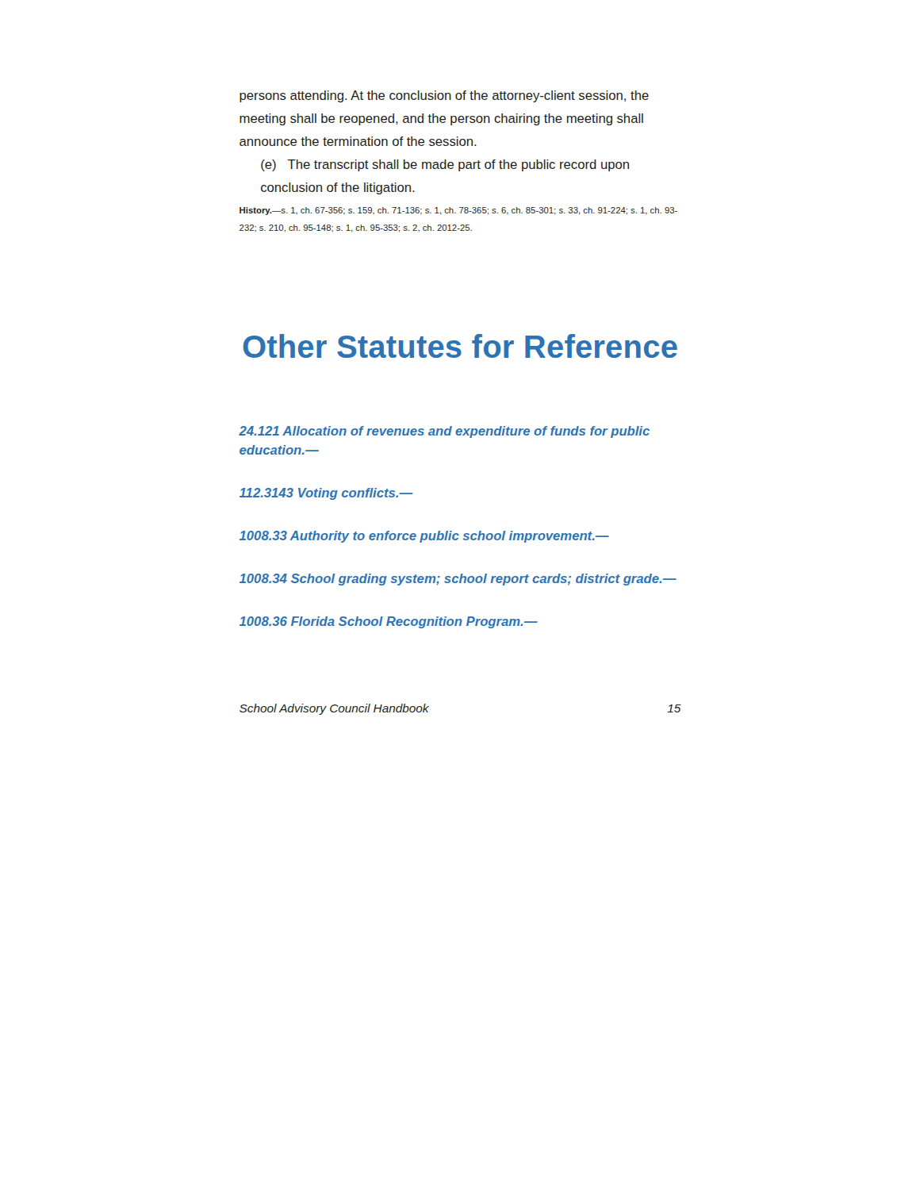persons attending. At the conclusion of the attorney-client session, the meeting shall be reopened, and the person chairing the meeting shall announce the termination of the session.
(e) The transcript shall be made part of the public record upon conclusion of the litigation.
History.—s. 1, ch. 67-356; s. 159, ch. 71-136; s. 1, ch. 78-365; s. 6, ch. 85-301; s. 33, ch. 91-224; s. 1, ch. 93-232; s. 210, ch. 95-148; s. 1, ch. 95-353; s. 2, ch. 2012-25.
Other Statutes for Reference
24.121 Allocation of revenues and expenditure of funds for public education.—
112.3143 Voting conflicts.—
1008.33 Authority to enforce public school improvement.—
1008.34 School grading system; school report cards; district grade.—
1008.36 Florida School Recognition Program.—
School Advisory Council Handbook 15